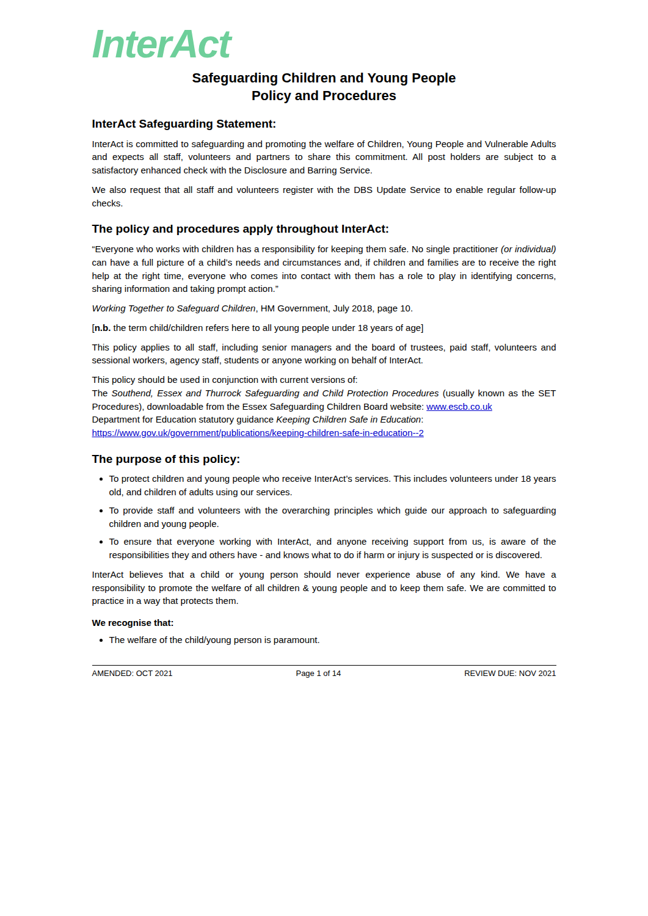InterAct
Safeguarding Children and Young People
Policy and Procedures
InterAct Safeguarding Statement:
InterAct is committed to safeguarding and promoting the welfare of Children, Young People and Vulnerable Adults and expects all staff, volunteers and partners to share this commitment. All post holders are subject to a satisfactory enhanced check with the Disclosure and Barring Service.
We also request that all staff and volunteers register with the DBS Update Service to enable regular follow-up checks.
The policy and procedures apply throughout InterAct:
“Everyone who works with children has a responsibility for keeping them safe. No single practitioner (or individual) can have a full picture of a child’s needs and circumstances and, if children and families are to receive the right help at the right time, everyone who comes into contact with them has a role to play in identifying concerns, sharing information and taking prompt action.”
Working Together to Safeguard Children, HM Government, July 2018, page 10.
[n.b. the term child/children refers here to all young people under 18 years of age]
This policy applies to all staff, including senior managers and the board of trustees, paid staff, volunteers and sessional workers, agency staff, students or anyone working on behalf of InterAct.
This policy should be used in conjunction with current versions of:
The Southend, Essex and Thurrock Safeguarding and Child Protection Procedures (usually known as the SET Procedures), downloadable from the Essex Safeguarding Children Board website: www.escb.co.uk
Department for Education statutory guidance Keeping Children Safe in Education:
https://www.gov.uk/government/publications/keeping-children-safe-in-education--2
The purpose of this policy:
To protect children and young people who receive InterAct’s services. This includes volunteers under 18 years old, and children of adults using our services.
To provide staff and volunteers with the overarching principles which guide our approach to safeguarding children and young people.
To ensure that everyone working with InterAct, and anyone receiving support from us, is aware of the responsibilities they and others have - and knows what to do if harm or injury is suspected or is discovered.
InterAct believes that a child or young person should never experience abuse of any kind. We have a responsibility to promote the welfare of all children & young people and to keep them safe. We are committed to practice in a way that protects them.
We recognise that:
The welfare of the child/young person is paramount.
AMENDED: OCT 2021 Page 1 of 14 REVIEW DUE: NOV 2021